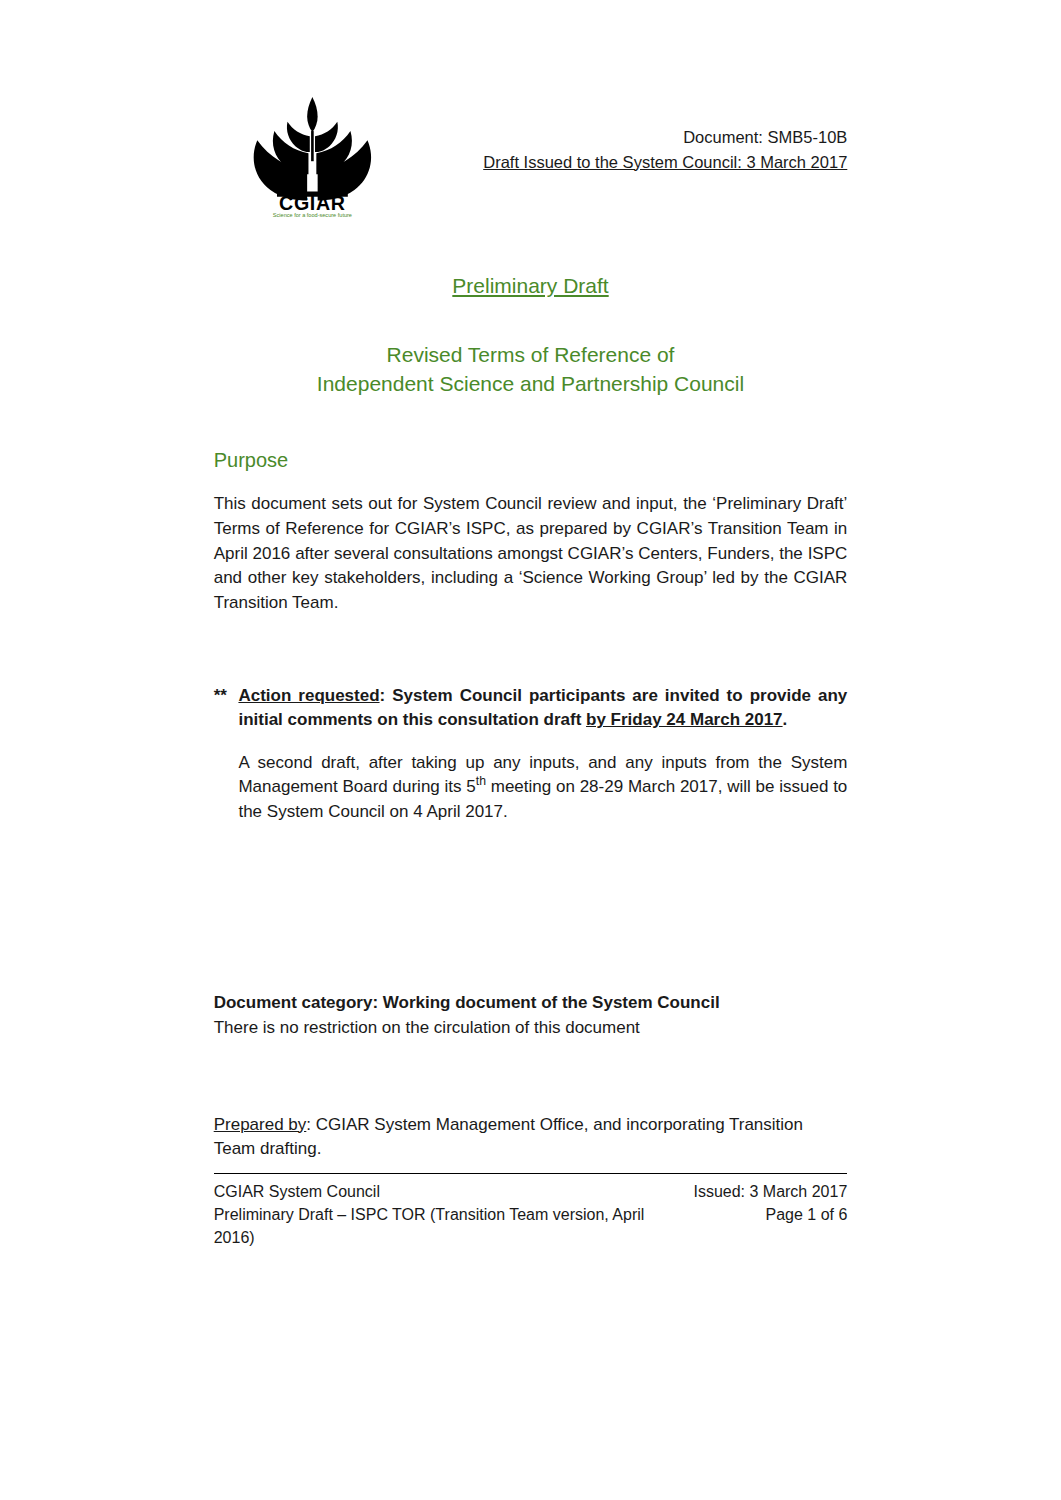CGIAR Science for a food-secure future
Document: SMB5-10B
Draft Issued to the System Council: 3 March 2017
Preliminary Draft
Revised Terms of Reference of
Independent Science and Partnership Council
Purpose
This document sets out for System Council review and input, the ‘Preliminary Draft’ Terms of Reference for CGIAR’s ISPC, as prepared by CGIAR’s Transition Team in April 2016 after several consultations amongst CGIAR’s Centers, Funders, the ISPC and other key stakeholders, including a ‘Science Working Group’ led by the CGIAR Transition Team.
**
Action requested: System Council participants are invited to provide any initial comments on this consultation draft by Friday 24 March 2017.
A second draft, after taking up any inputs, and any inputs from the System Management Board during its 5th meeting on 28-29 March 2017, will be issued to the System Council on 4 April 2017.
Document category: Working document of the System Council
There is no restriction on the circulation of this document
Prepared by: CGIAR System Management Office, and incorporating Transition Team drafting.
CGIAR System Council
Preliminary Draft – ISPC TOR (Transition Team version, April 2016)
Issued: 3 March 2017
Page 1 of 6